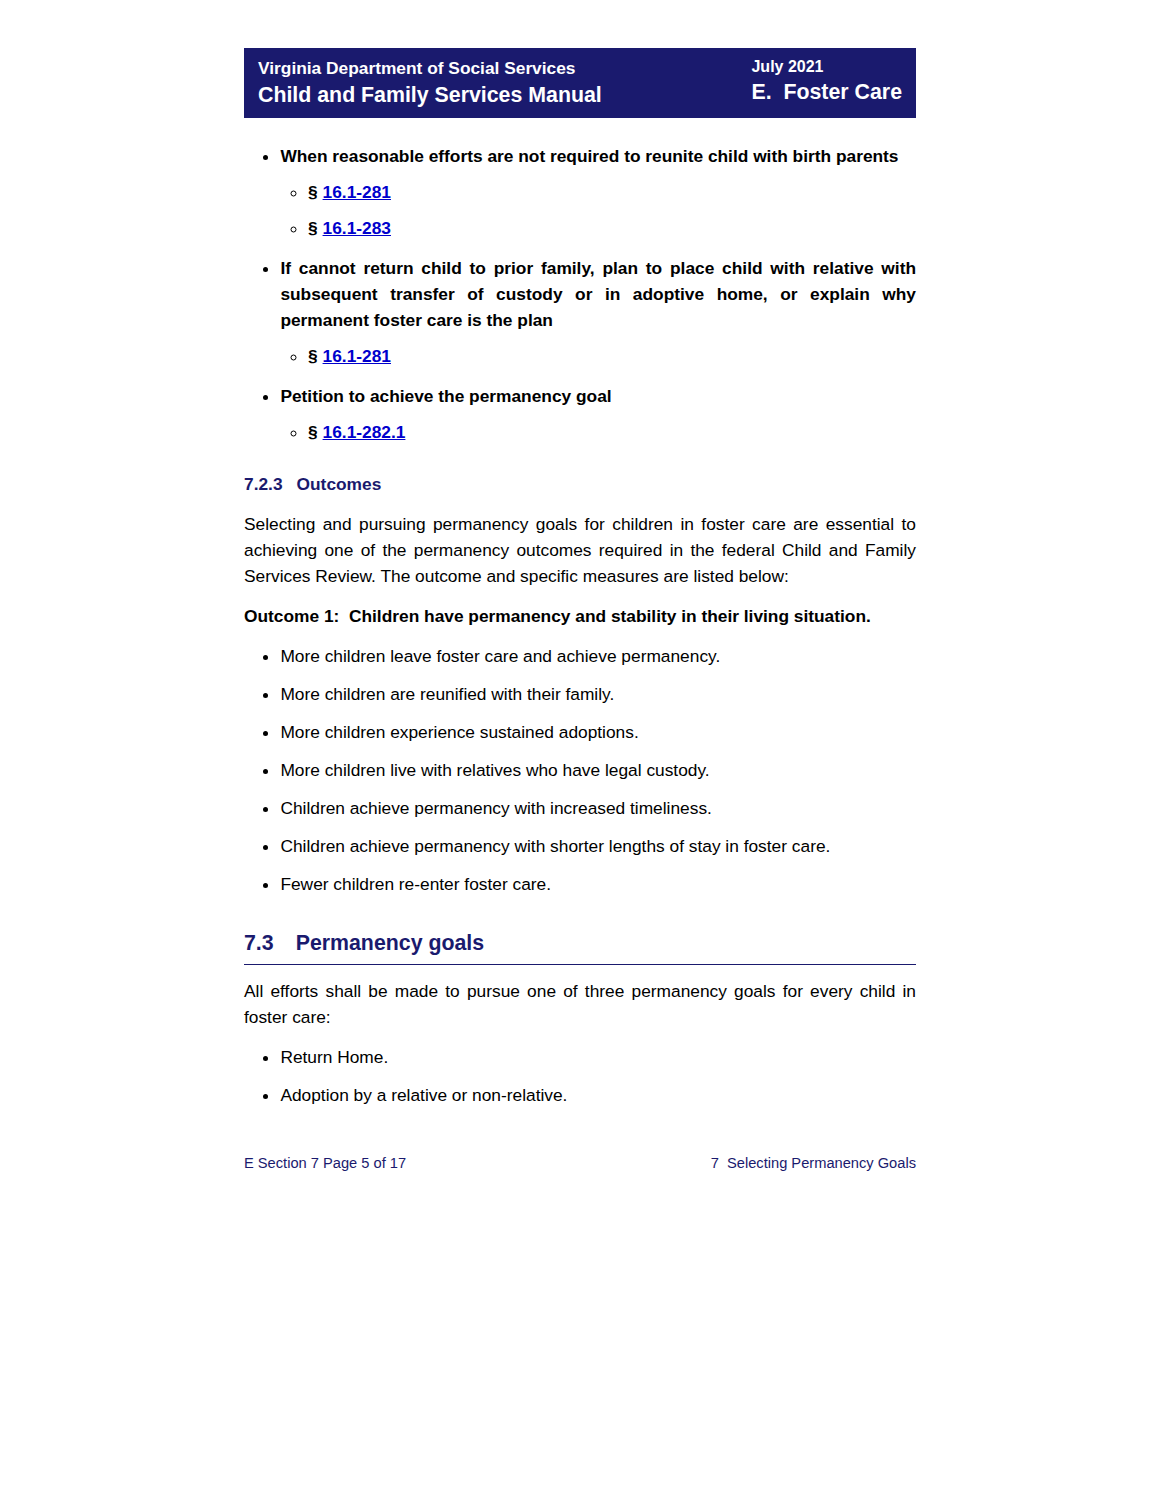Virginia Department of Social Services
Child and Family Services Manual
July 2021
E. Foster Care
When reasonable efforts are not required to reunite child with birth parents
§ 16.1-281
§ 16.1-283
If cannot return child to prior family, plan to place child with relative with subsequent transfer of custody or in adoptive home, or explain why permanent foster care is the plan
§ 16.1-281
Petition to achieve the permanency goal
§ 16.1-282.1
7.2.3 Outcomes
Selecting and pursuing permanency goals for children in foster care are essential to achieving one of the permanency outcomes required in the federal Child and Family Services Review. The outcome and specific measures are listed below:
Outcome 1: Children have permanency and stability in their living situation.
More children leave foster care and achieve permanency.
More children are reunified with their family.
More children experience sustained adoptions.
More children live with relatives who have legal custody.
Children achieve permanency with increased timeliness.
Children achieve permanency with shorter lengths of stay in foster care.
Fewer children re-enter foster care.
7.3 Permanency goals
All efforts shall be made to pursue one of three permanency goals for every child in foster care:
Return Home.
Adoption by a relative or non-relative.
E Section 7 Page 5 of 17
7 Selecting Permanency Goals